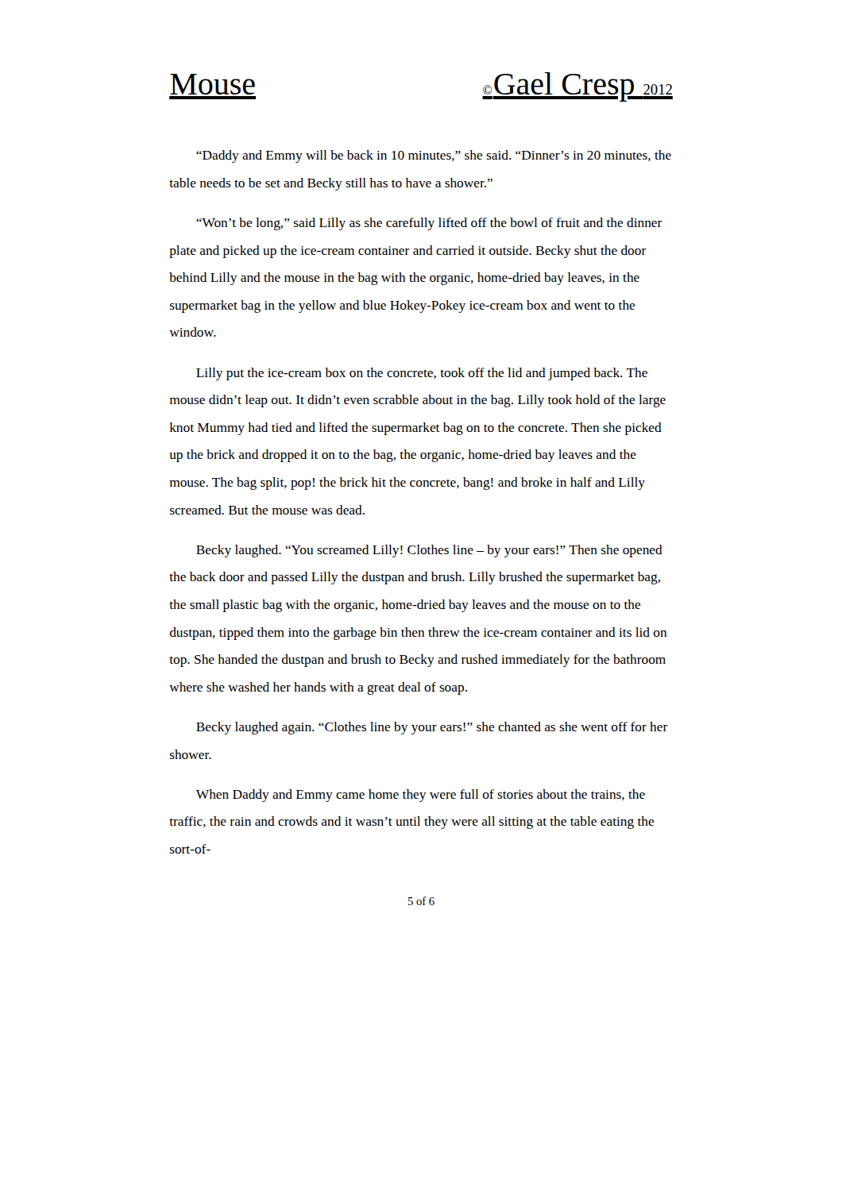Mouse
©Gael Cresp 2012
“Daddy and Emmy will be back in 10 minutes,” she said. “Dinner’s in 20 minutes, the table needs to be set and Becky still has to have a shower.”
“Won’t be long,” said Lilly as she carefully lifted off the bowl of fruit and the dinner plate and picked up the ice-cream container and carried it outside. Becky shut the door behind Lilly and the mouse in the bag with the organic, home-dried bay leaves, in the supermarket bag in the yellow and blue Hokey-Pokey ice-cream box and went to the window.
Lilly put the ice-cream box on the concrete, took off the lid and jumped back. The mouse didn’t leap out. It didn’t even scrabble about in the bag. Lilly took hold of the large knot Mummy had tied and lifted the supermarket bag on to the concrete. Then she picked up the brick and dropped it on to the bag, the organic, home-dried bay leaves and the mouse. The bag split, pop! the brick hit the concrete, bang! and broke in half and Lilly screamed. But the mouse was dead.
Becky laughed. “You screamed Lilly! Clothes line – by your ears!” Then she opened the back door and passed Lilly the dustpan and brush. Lilly brushed the supermarket bag, the small plastic bag with the organic, home-dried bay leaves and the mouse on to the dustpan, tipped them into the garbage bin then threw the ice-cream container and its lid on top. She handed the dustpan and brush to Becky and rushed immediately for the bathroom where she washed her hands with a great deal of soap.
Becky laughed again. “Clothes line by your ears!” she chanted as she went off for her shower.
When Daddy and Emmy came home they were full of stories about the trains, the traffic, the rain and crowds and it wasn’t until they were all sitting at the table eating the sort-of-
5 of 6